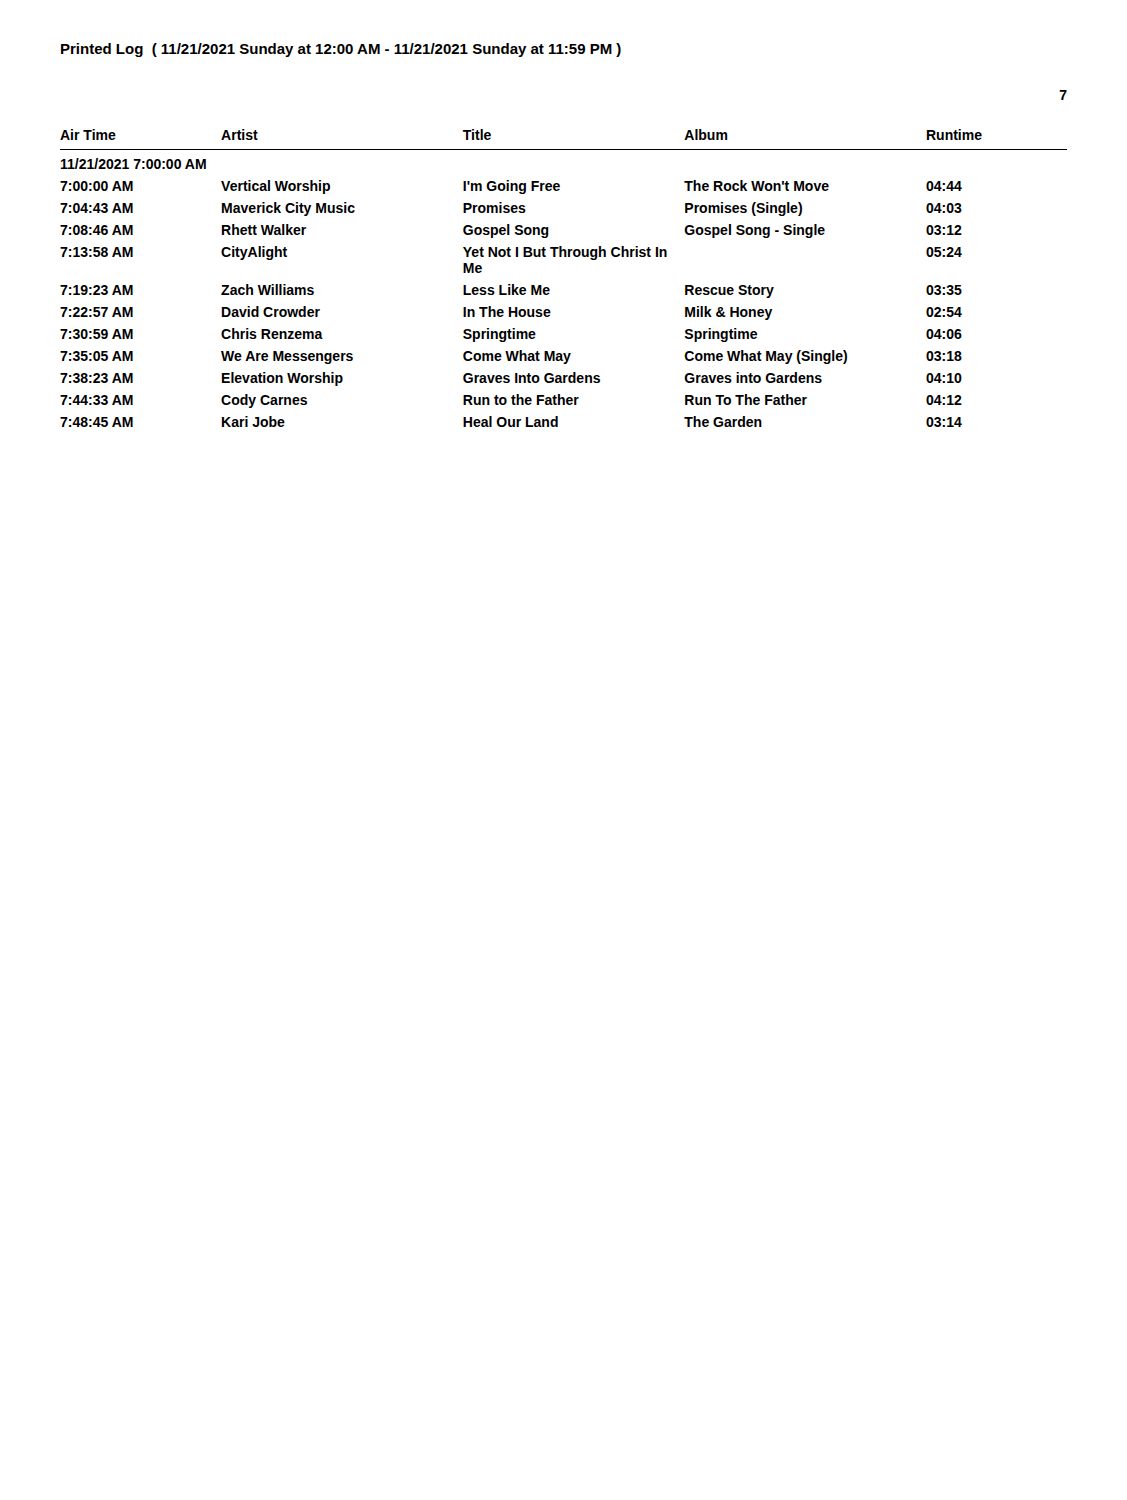Printed Log ( 11/21/2021 Sunday at 12:00 AM - 11/21/2021 Sunday at 11:59 PM )
7
| Air Time | Artist | Title | Album | Runtime |
| --- | --- | --- | --- | --- |
| 11/21/2021 7:00:00 AM |
| 7:00:00 AM | Vertical Worship | I'm Going Free | The Rock Won't Move | 04:44 |
| 7:04:43 AM | Maverick City Music | Promises | Promises (Single) | 04:03 |
| 7:08:46 AM | Rhett Walker | Gospel Song | Gospel Song - Single | 03:12 |
| 7:13:58 AM | CityAlight | Yet Not I But Through Christ In Me | | 05:24 |
| 7:19:23 AM | Zach Williams | Less Like Me | Rescue Story | 03:35 |
| 7:22:57 AM | David Crowder | In The House | Milk & Honey | 02:54 |
| 7:30:59 AM | Chris Renzema | Springtime | Springtime | 04:06 |
| 7:35:05 AM | We Are Messengers | Come What May | Come What May (Single) | 03:18 |
| 7:38:23 AM | Elevation Worship | Graves Into Gardens | Graves into Gardens | 04:10 |
| 7:44:33 AM | Cody Carnes | Run to the Father | Run To The Father | 04:12 |
| 7:48:45 AM | Kari Jobe | Heal Our Land | The Garden | 03:14 |